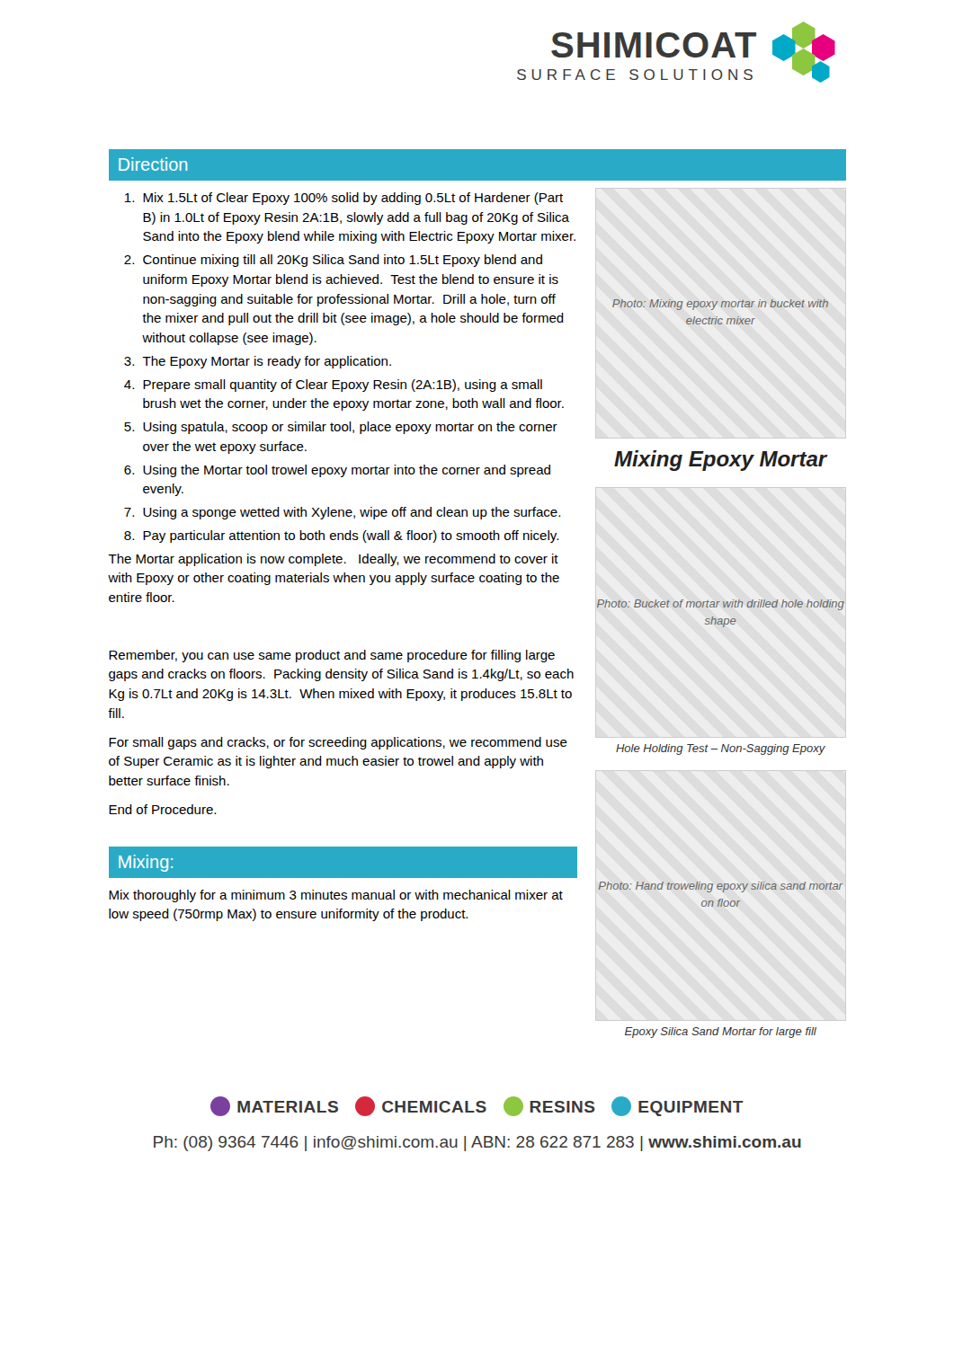SHIMICOAT
SURFACE SOLUTIONS
Direction
Mix 1.5Lt of Clear Epoxy 100% solid by adding 0.5Lt of Hardener (Part B) in 1.0Lt of Epoxy Resin 2A:1B, slowly add a full bag of 20Kg of Silica Sand into the Epoxy blend while mixing with Electric Epoxy Mortar mixer.
Continue mixing till all 20Kg Silica Sand into 1.5Lt Epoxy blend and uniform Epoxy Mortar blend is achieved. Test the blend to ensure it is non-sagging and suitable for professional Mortar. Drill a hole, turn off the mixer and pull out the drill bit (see image), a hole should be formed without collapse (see image).
The Epoxy Mortar is ready for application.
Prepare small quantity of Clear Epoxy Resin (2A:1B), using a small brush wet the corner, under the epoxy mortar zone, both wall and floor.
Using spatula, scoop or similar tool, place epoxy mortar on the corner over the wet epoxy surface.
Using the Mortar tool trowel epoxy mortar into the corner and spread evenly.
Using a sponge wetted with Xylene, wipe off and clean up the surface.
Pay particular attention to both ends (wall & floor) to smooth off nicely.
The Mortar application is now complete. Ideally, we recommend to cover it with Epoxy or other coating materials when you apply surface coating to the entire floor.
Remember, you can use same product and same procedure for filling large gaps and cracks on floors. Packing density of Silica Sand is 1.4kg/Lt, so each Kg is 0.7Lt and 20Kg is 14.3Lt. When mixed with Epoxy, it produces 15.8Lt to fill.
For small gaps and cracks, or for screeding applications, we recommend use of Super Ceramic as it is lighter and much easier to trowel and apply with better surface finish.
End of Procedure.
Mixing:
Mix thoroughly for a minimum 3 minutes manual or with mechanical mixer at low speed (750rmp Max) to ensure uniformity of the product.
Photo: Mixing epoxy mortar in bucket with electric mixer
Mixing Epoxy Mortar
Photo: Bucket of mortar with drilled hole holding shape
Hole Holding Test – Non-Sagging Epoxy
Photo: Hand troweling epoxy silica sand mortar on floor
Epoxy Silica Sand Mortar for large fill
MATERIALS
CHEMICALS
RESINS
EQUIPMENT
Ph: (08) 9364 7446 | info@shimi.com.au | ABN: 28 622 871 283 | www.shimi.com.au